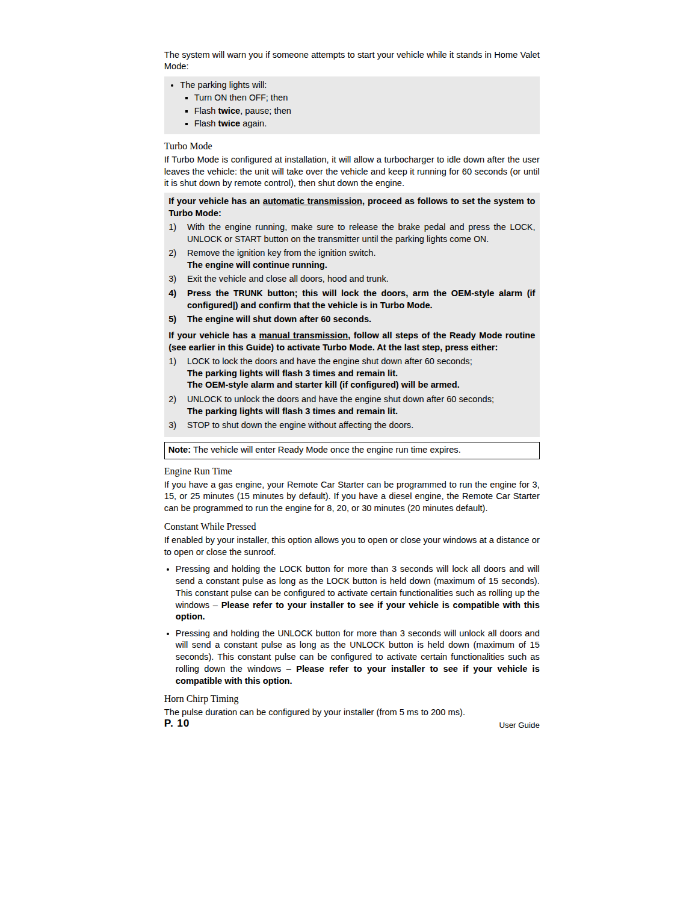The system will warn you if someone attempts to start your vehicle while it stands in Home Valet Mode:
The parking lights will:
Turn ON then OFF; then
Flash twice, pause; then
Flash twice again.
Turbo Mode
If Turbo Mode is configured at installation, it will allow a turbocharger to idle down after the user leaves the vehicle: the unit will take over the vehicle and keep it running for 60 seconds (or until it is shut down by remote control), then shut down the engine.
If your vehicle has an automatic transmission, proceed as follows to set the system to Turbo Mode:
With the engine running, make sure to release the brake pedal and press the LOCK, UNLOCK or START button on the transmitter until the parking lights come ON.
Remove the ignition key from the ignition switch. The engine will continue running.
Exit the vehicle and close all doors, hood and trunk.
Press the TRUNK button; this will lock the doors, arm the OEM-style alarm (if configured|) and confirm that the vehicle is in Turbo Mode.
The engine will shut down after 60 seconds.
If your vehicle has a manual transmission, follow all steps of the Ready Mode routine (see earlier in this Guide) to activate Turbo Mode. At the last step, press either:
LOCK to lock the doors and have the engine shut down after 60 seconds; The parking lights will flash 3 times and remain lit. The OEM-style alarm and starter kill (if configured) will be armed.
UNLOCK to unlock the doors and have the engine shut down after 60 seconds; The parking lights will flash 3 times and remain lit.
STOP to shut down the engine without affecting the doors.
Note: The vehicle will enter Ready Mode once the engine run time expires.
Engine Run Time
If you have a gas engine, your Remote Car Starter can be programmed to run the engine for 3, 15, or 25 minutes (15 minutes by default). If you have a diesel engine, the Remote Car Starter can be programmed to run the engine for 8, 20, or 30 minutes (20 minutes default).
Constant While Pressed
If enabled by your installer, this option allows you to open or close your windows at a distance or to open or close the sunroof.
Pressing and holding the LOCK button for more than 3 seconds will lock all doors and will send a constant pulse as long as the LOCK button is held down (maximum of 15 seconds). This constant pulse can be configured to activate certain functionalities such as rolling up the windows – Please refer to your installer to see if your vehicle is compatible with this option.
Pressing and holding the UNLOCK button for more than 3 seconds will unlock all doors and will send a constant pulse as long as the UNLOCK button is held down (maximum of 15 seconds). This constant pulse can be configured to activate certain functionalities such as rolling down the windows – Please refer to your installer to see if your vehicle is compatible with this option.
Horn Chirp Timing
The pulse duration can be configured by your installer (from 5 ms to 200 ms).
P. 10 User Guide